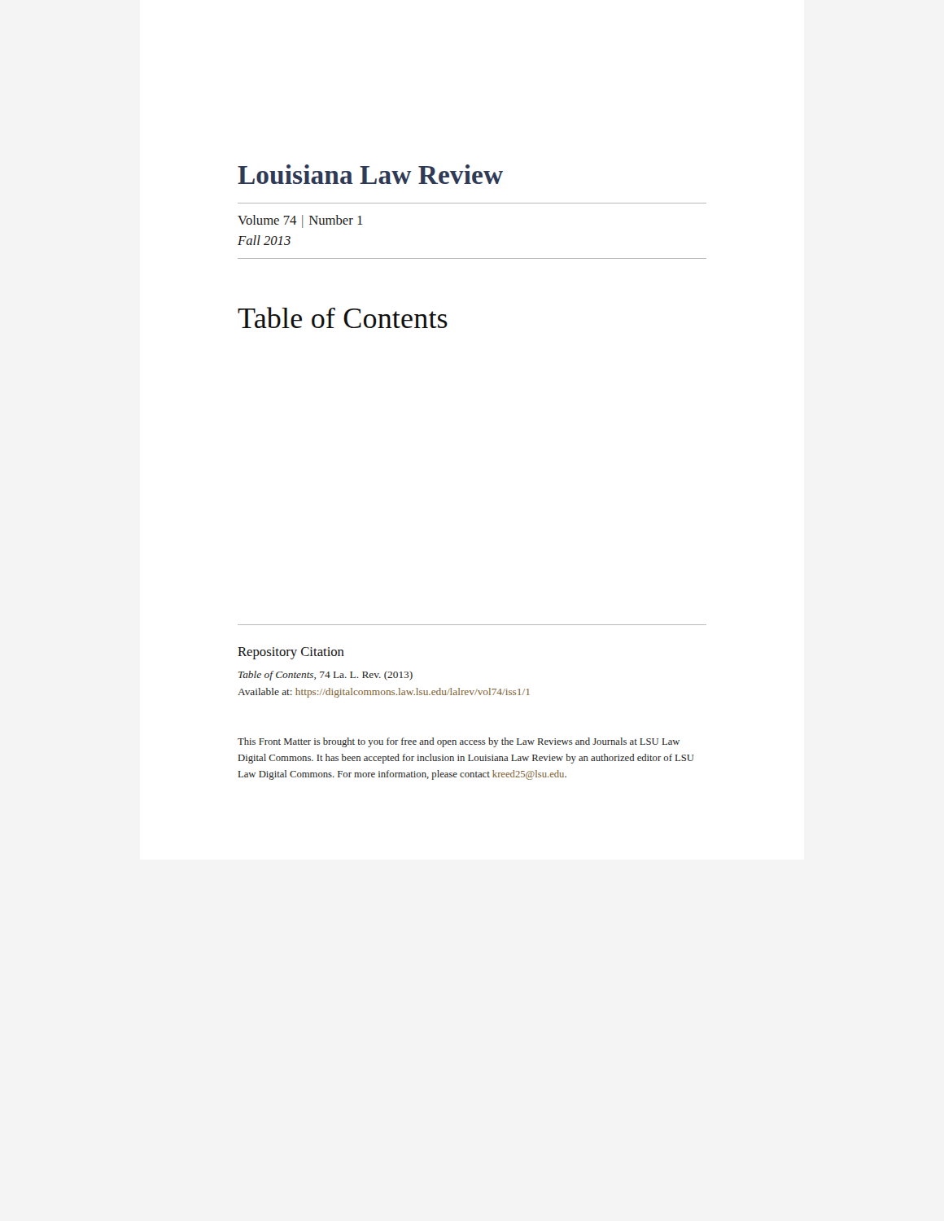Louisiana Law Review
Volume 74|Number 1 Fall 2013
Table of Contents
Repository Citation
Table of Contents, 74 La. L. Rev. (2013)
Available at: https://digitalcommons.law.lsu.edu/lalrev/vol74/iss1/1
This Front Matter is brought to you for free and open access by the Law Reviews and Journals at LSU Law Digital Commons. It has been accepted for inclusion in Louisiana Law Review by an authorized editor of LSU Law Digital Commons. For more information, please contact kreed25@lsu.edu.